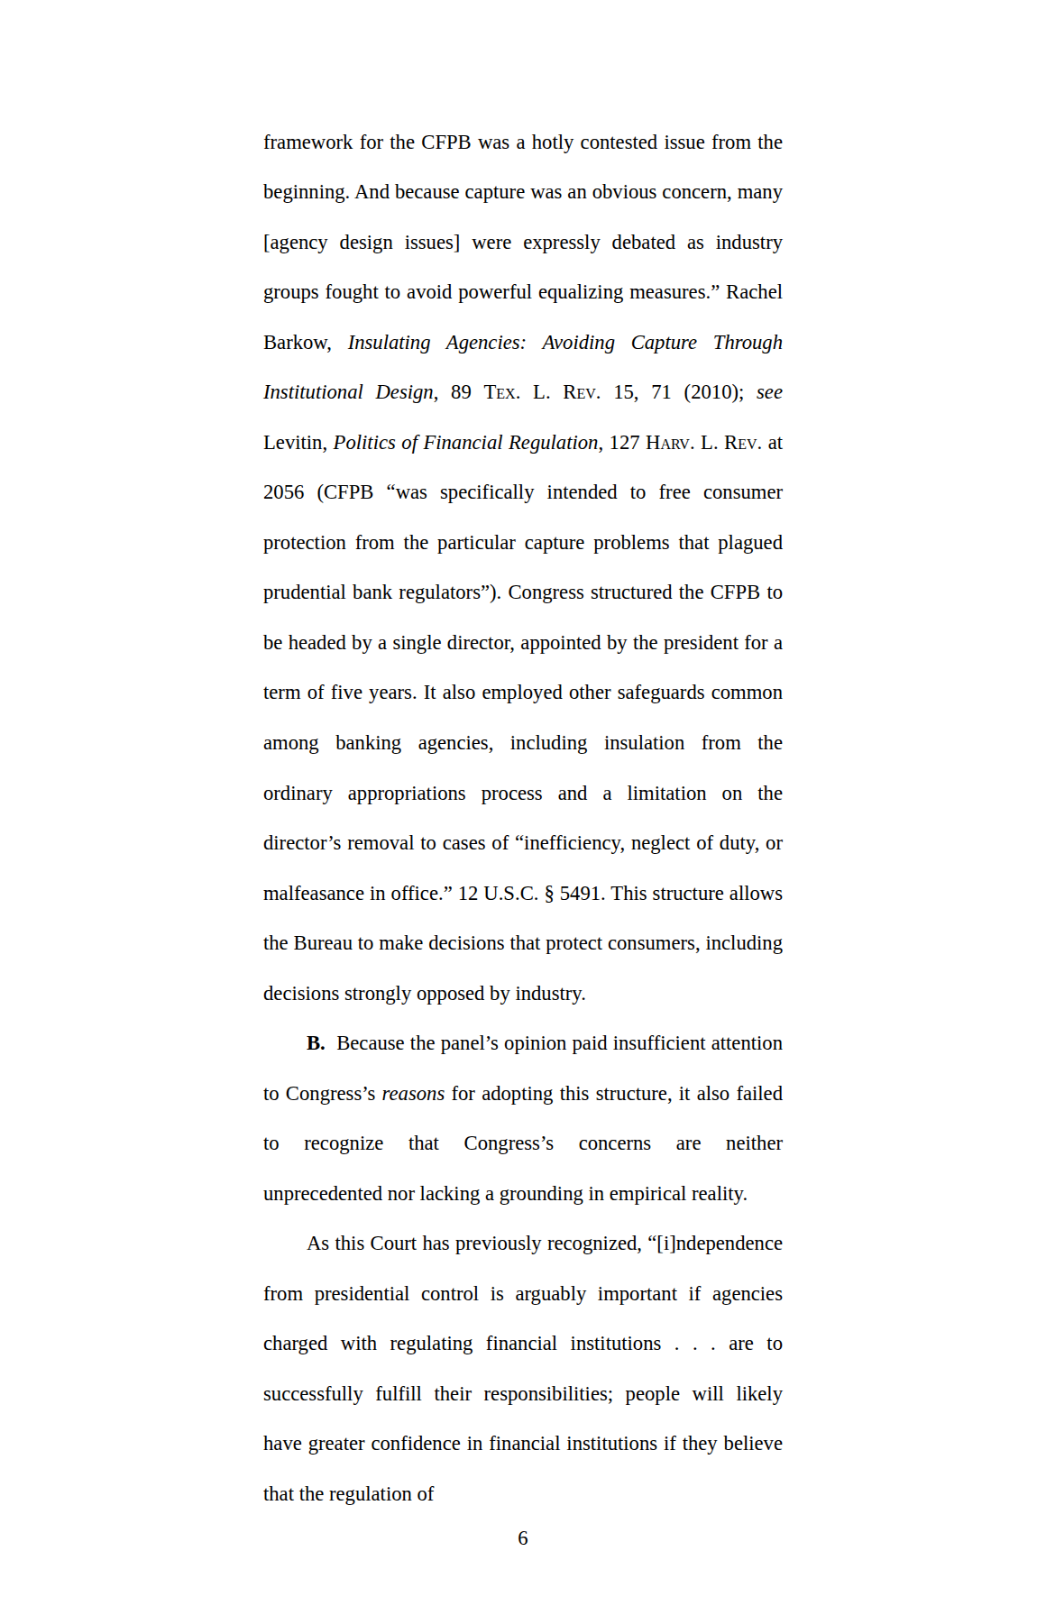framework for the CFPB was a hotly contested issue from the beginning. And because capture was an obvious concern, many [agency design issues] were expressly debated as industry groups fought to avoid powerful equalizing measures.” Rachel Barkow, Insulating Agencies: Avoiding Capture Through Institutional Design, 89 Tex. L. Rev. 15, 71 (2010); see Levitin, Politics of Financial Regulation, 127 Harv. L. Rev. at 2056 (CFPB “was specifically intended to free consumer protection from the particular capture problems that plagued prudential bank regulators”). Congress structured the CFPB to be headed by a single director, appointed by the president for a term of five years. It also employed other safeguards common among banking agencies, including insulation from the ordinary appropriations process and a limitation on the director’s removal to cases of “inefficiency, neglect of duty, or malfeasance in office.” 12 U.S.C. § 5491. This structure allows the Bureau to make decisions that protect consumers, including decisions strongly opposed by industry.
B. Because the panel’s opinion paid insufficient attention to Congress’s reasons for adopting this structure, it also failed to recognize that Congress’s concerns are neither unprecedented nor lacking a grounding in empirical reality.
As this Court has previously recognized, “[i]ndependence from presidential control is arguably important if agencies charged with regulating financial institutions . . . are to successfully fulfill their responsibilities; people will likely have greater confidence in financial institutions if they believe that the regulation of
6